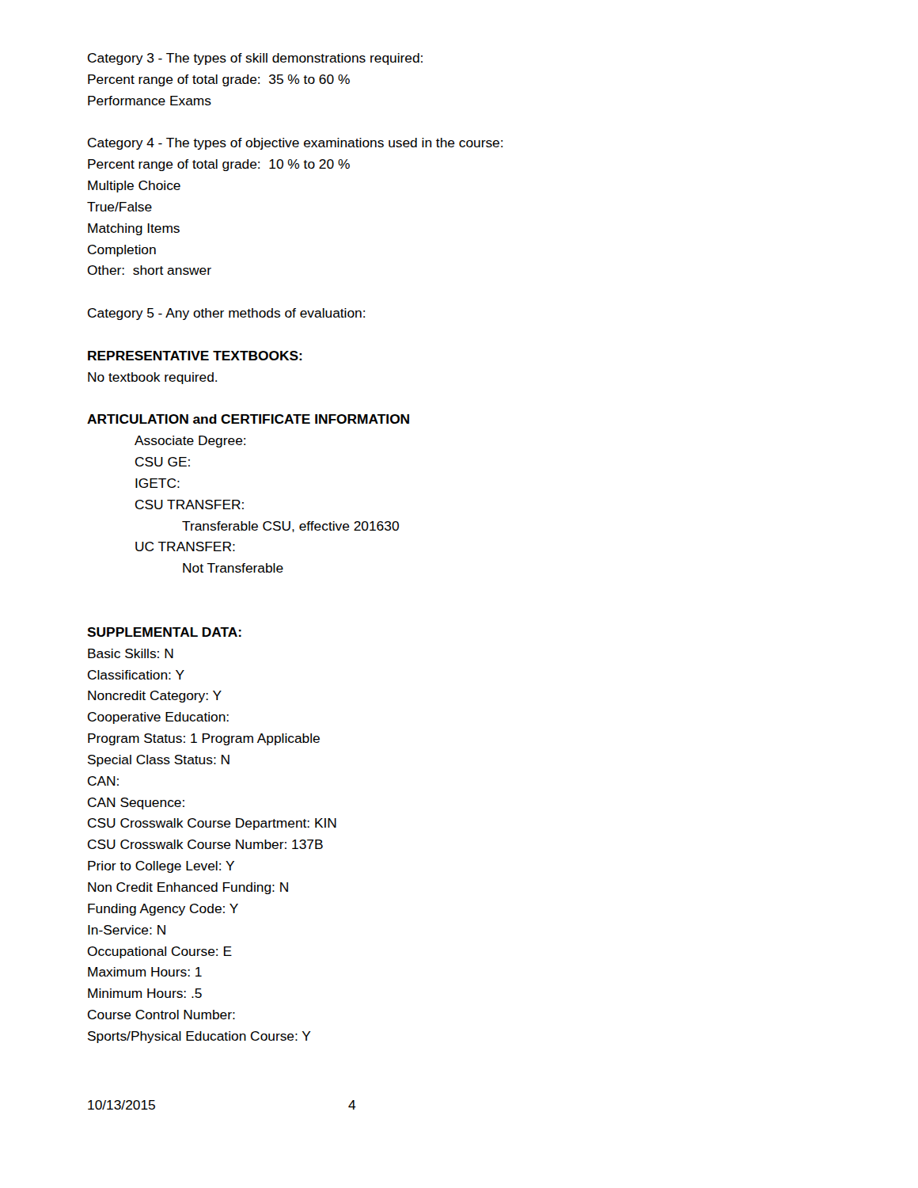Category 3 - The types of skill demonstrations required:
Percent range of total grade: 35 % to 60 %
Performance Exams
Category 4 - The types of objective examinations used in the course:
Percent range of total grade: 10 % to 20 %
Multiple Choice
True/False
Matching Items
Completion
Other: short answer
Category 5 - Any other methods of evaluation:
REPRESENTATIVE TEXTBOOKS:
No textbook required.
ARTICULATION and CERTIFICATE INFORMATION
Associate Degree:
CSU GE:
IGETC:
CSU TRANSFER:
Transferable CSU, effective 201630
UC TRANSFER:
Not Transferable
SUPPLEMENTAL DATA:
Basic Skills: N
Classification: Y
Noncredit Category: Y
Cooperative Education:
Program Status: 1 Program Applicable
Special Class Status: N
CAN:
CAN Sequence:
CSU Crosswalk Course Department: KIN
CSU Crosswalk Course Number: 137B
Prior to College Level: Y
Non Credit Enhanced Funding: N
Funding Agency Code: Y
In-Service: N
Occupational Course: E
Maximum Hours: 1
Minimum Hours: .5
Course Control Number:
Sports/Physical Education Course: Y
10/13/2015 4